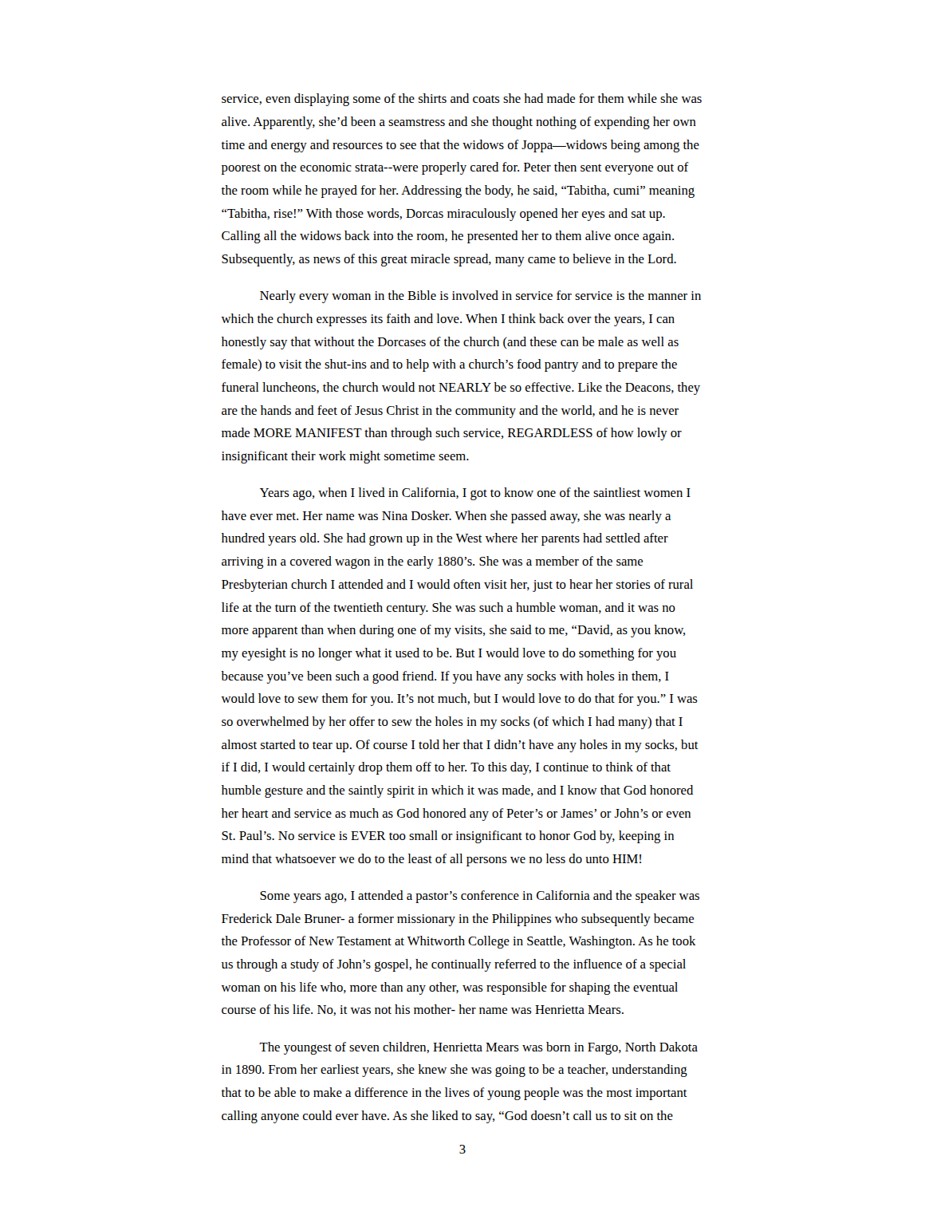service, even displaying some of the shirts and coats she had made for them while she was alive. Apparently, she’d been a seamstress and she thought nothing of expending her own time and energy and resources to see that the widows of Joppa—widows being among the poorest on the economic strata--were properly cared for. Peter then sent everyone out of the room while he prayed for her. Addressing the body, he said, “Tabitha, cumi” meaning “Tabitha, rise!” With those words, Dorcas miraculously opened her eyes and sat up. Calling all the widows back into the room, he presented her to them alive once again. Subsequently, as news of this great miracle spread, many came to believe in the Lord.
Nearly every woman in the Bible is involved in service for service is the manner in which the church expresses its faith and love. When I think back over the years, I can honestly say that without the Dorcases of the church (and these can be male as well as female) to visit the shut-ins and to help with a church’s food pantry and to prepare the funeral luncheons, the church would not NEARLY be so effective. Like the Deacons, they are the hands and feet of Jesus Christ in the community and the world, and he is never made MORE MANIFEST than through such service, REGARDLESS of how lowly or insignificant their work might sometime seem.
Years ago, when I lived in California, I got to know one of the saintliest women I have ever met. Her name was Nina Dosker. When she passed away, she was nearly a hundred years old. She had grown up in the West where her parents had settled after arriving in a covered wagon in the early 1880’s. She was a member of the same Presbyterian church I attended and I would often visit her, just to hear her stories of rural life at the turn of the twentieth century. She was such a humble woman, and it was no more apparent than when during one of my visits, she said to me, “David, as you know, my eyesight is no longer what it used to be. But I would love to do something for you because you’ve been such a good friend. If you have any socks with holes in them, I would love to sew them for you. It’s not much, but I would love to do that for you.” I was so overwhelmed by her offer to sew the holes in my socks (of which I had many) that I almost started to tear up. Of course I told her that I didn’t have any holes in my socks, but if I did, I would certainly drop them off to her. To this day, I continue to think of that humble gesture and the saintly spirit in which it was made, and I know that God honored her heart and service as much as God honored any of Peter’s or James’ or John’s or even St. Paul’s. No service is EVER too small or insignificant to honor God by, keeping in mind that whatsoever we do to the least of all persons we no less do unto HIM!
Some years ago, I attended a pastor’s conference in California and the speaker was Frederick Dale Bruner- a former missionary in the Philippines who subsequently became the Professor of New Testament at Whitworth College in Seattle, Washington. As he took us through a study of John’s gospel, he continually referred to the influence of a special woman on his life who, more than any other, was responsible for shaping the eventual course of his life. No, it was not his mother- her name was Henrietta Mears.
The youngest of seven children, Henrietta Mears was born in Fargo, North Dakota in 1890. From her earliest years, she knew she was going to be a teacher, understanding that to be able to make a difference in the lives of young people was the most important calling anyone could ever have. As she liked to say, “God doesn’t call us to sit on the
3